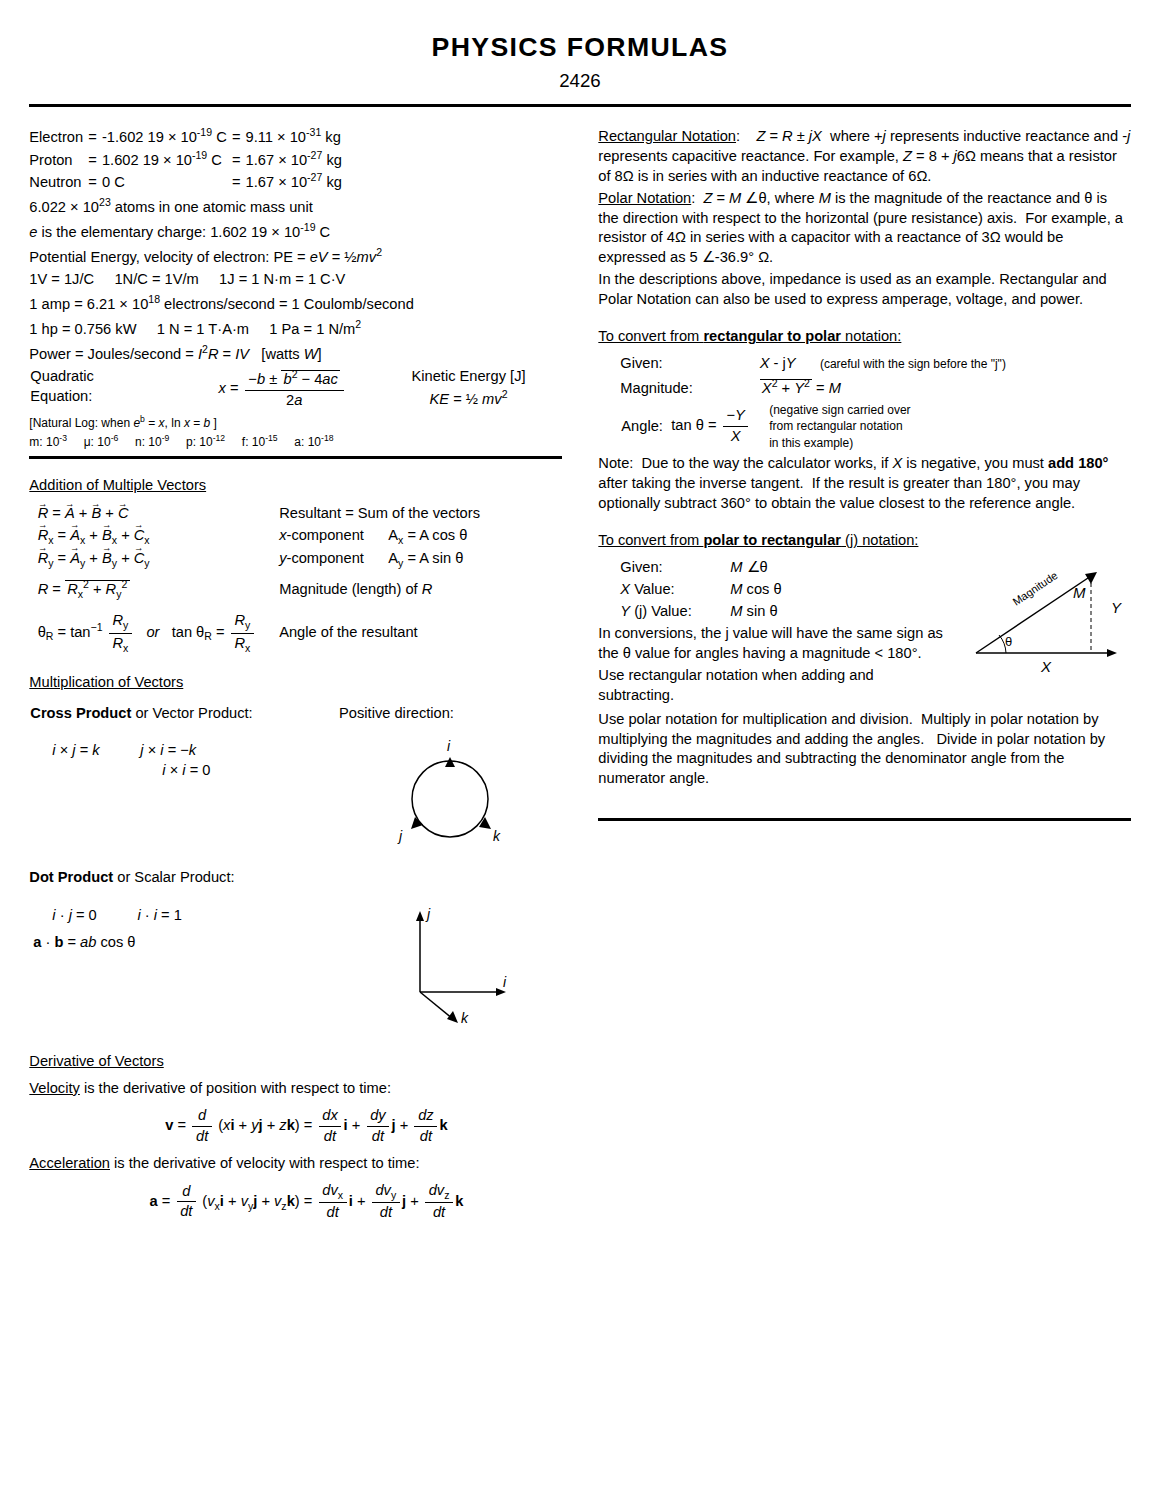PHYSICS FORMULAS
2426
| Electron | = | -1.602 19 × 10 -19 C | = | 9.11 × 10 -31 kg |
| Proton | = | 1.602 19 × 10 -19 C | = | 1.67 × 10 -27 kg |
| Neutron | = | 0 C | = | 1.67 × 10 -27 kg |
6.022 × 1023 atoms in one atomic mass unit
e is the elementary charge: 1.602 19 × 10-19 C
Potential Energy, velocity of electron: PE = eV = ½mv2
1V = 1J/C 1N/C = 1V/m 1J = 1 N·m = 1 C·V
1 amp = 6.21 × 1018 electrons/second = 1 Coulomb/second
1 hp = 0.756 kW 1 N = 1 T·A·m 1 Pa = 1 N/m2
Power = Joules/second = I2R = IV [watts W]
| Quadratic Equation: | x = − b ± b 2 − 4 ac 2 a | Kinetic Energy [J] KE = ½ mv 2 |
[Natural Log: when eb = x, ln x = b ]
m: 10-3 μ: 10-6 n: 10-9 p: 10-12 f: 10-15 a: 10-18
Addition of Multiple Vectors
| R = A + B + C | Resultant = Sum of the vectors |
| R x = A x + B x + C x | x -component A x = A cos θ |
| R y = A y + B y + C y | y -component A y = A sin θ |
| R = R x 2 + R y 2 | Magnitude (length) of R |
| θ R = tan −1 R y R x or tan θ R = R y R x | Angle of the resultant |
Multiplication of Vectors
| Cross Product or Vector Product: i × j = k j × i = − k i × i = 0 | Positive direction: i j k |
Dot Product or Scalar Product:
| i · j = 0 i · i = 1 a · b = ab cos θ | j i k |
Derivative of Vectors
Velocity is the derivative of position with respect to time:
v = ddt (xi + yj + zk) = dx dt i + dy dt j + dz dt k
Acceleration is the derivative of velocity with respect to time:
a = ddt (vxi + vyj + vzk) = dvx dt i + dvy dt j + dvz dt k
Rectangular Notation: Z = R ± jX where +j represents inductive reactance and -j represents capacitive reactance. For example, Z = 8 + j6Ω means that a resistor of 8Ω is in series with an inductive reactance of 6Ω.
Polar Notation: Z = M ∠θ, where M is the magnitude of the reactance and θ is the direction with respect to the horizontal (pure resistance) axis. For example, a resistor of 4Ω in series with a capacitor with a reactance of 3Ω would be expressed as 5 ∠-36.9° Ω.
In the descriptions above, impedance is used as an example. Rectangular and Polar Notation can also be used to express amperage, voltage, and power.
To convert from rectangular to polar notation:
Given: X - jY (careful with the sign before the "j")
Magnitude: X2 + Y2 = M
| Angle: | tan θ = − Y X | (negative sign carried over from rectangular notation in this example) |
Note: Due to the way the calculator works, if X is negative, you must add 180° after taking the inverse tangent. If the result is greater than 180°, you may optionally subtract 360° to obtain the value closest to the reference angle.
To convert from polar to rectangular (j) notation:
θ Magnitude M Y X
Given: M ∠θ
X Value: M cos θ
Y (j) Value: M sin θ
In conversions, the j value will have the same sign as the θ value for angles having a magnitude < 180°.
Use rectangular notation when adding and subtracting.
Use polar notation for multiplication and division. Multiply in polar notation by multiplying the magnitudes and adding the angles. Divide in polar notation by dividing the magnitudes and subtracting the denominator angle from the numerator angle.